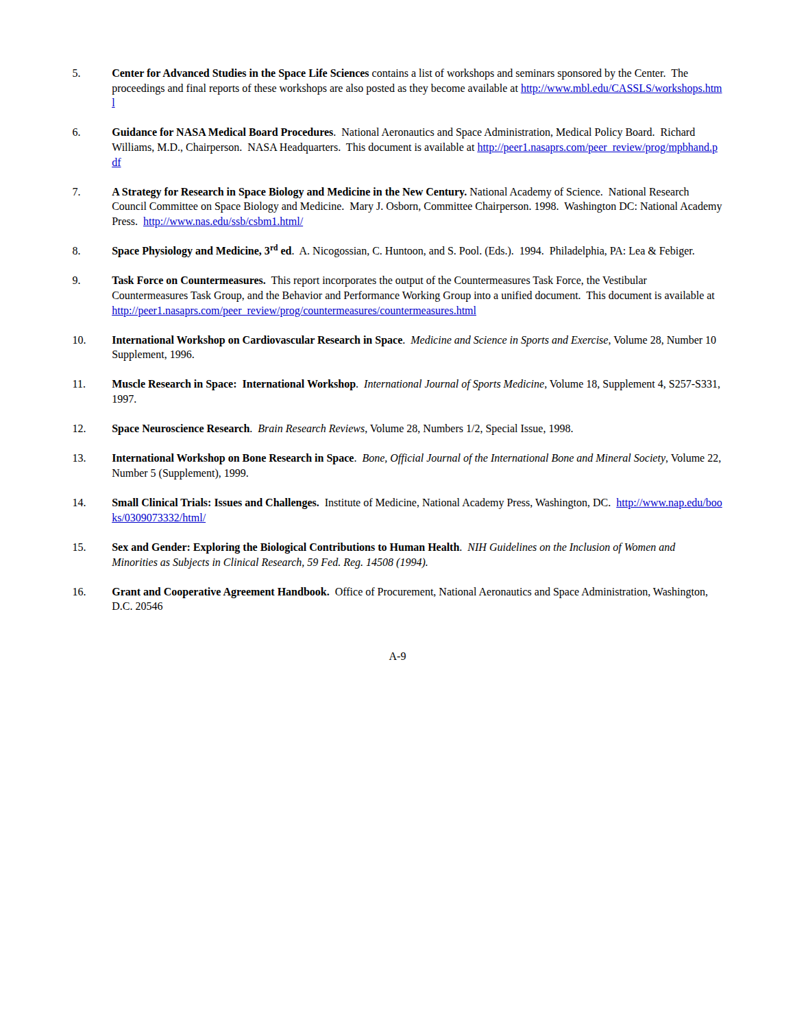5. Center for Advanced Studies in the Space Life Sciences contains a list of workshops and seminars sponsored by the Center. The proceedings and final reports of these workshops are also posted as they become available at http://www.mbl.edu/CASSLS/workshops.html
6. Guidance for NASA Medical Board Procedures. National Aeronautics and Space Administration, Medical Policy Board. Richard Williams, M.D., Chairperson. NASA Headquarters. This document is available at http://peer1.nasaprs.com/peer_review/prog/mpbhand.pdf
7. A Strategy for Research in Space Biology and Medicine in the New Century. National Academy of Science. National Research Council Committee on Space Biology and Medicine. Mary J. Osborn, Committee Chairperson. 1998. Washington DC: National Academy Press. http://www.nas.edu/ssb/csbm1.html/
8. Space Physiology and Medicine, 3rd ed. A. Nicogossian, C. Huntoon, and S. Pool. (Eds.). 1994. Philadelphia, PA: Lea & Febiger.
9. Task Force on Countermeasures. This report incorporates the output of the Countermeasures Task Force, the Vestibular Countermeasures Task Group, and the Behavior and Performance Working Group into a unified document. This document is available at http://peer1.nasaprs.com/peer_review/prog/countermeasures/countermeasures.html
10. International Workshop on Cardiovascular Research in Space. Medicine and Science in Sports and Exercise, Volume 28, Number 10 Supplement, 1996.
11. Muscle Research in Space: International Workshop. International Journal of Sports Medicine, Volume 18, Supplement 4, S257-S331, 1997.
12. Space Neuroscience Research. Brain Research Reviews, Volume 28, Numbers 1/2, Special Issue, 1998.
13. International Workshop on Bone Research in Space. Bone, Official Journal of the International Bone and Mineral Society, Volume 22, Number 5 (Supplement), 1999.
14. Small Clinical Trials: Issues and Challenges. Institute of Medicine, National Academy Press, Washington, DC. http://www.nap.edu/books/0309073332/html/
15. Sex and Gender: Exploring the Biological Contributions to Human Health. NIH Guidelines on the Inclusion of Women and Minorities as Subjects in Clinical Research, 59 Fed. Reg. 14508 (1994).
16. Grant and Cooperative Agreement Handbook. Office of Procurement, National Aeronautics and Space Administration, Washington, D.C. 20546
A-9